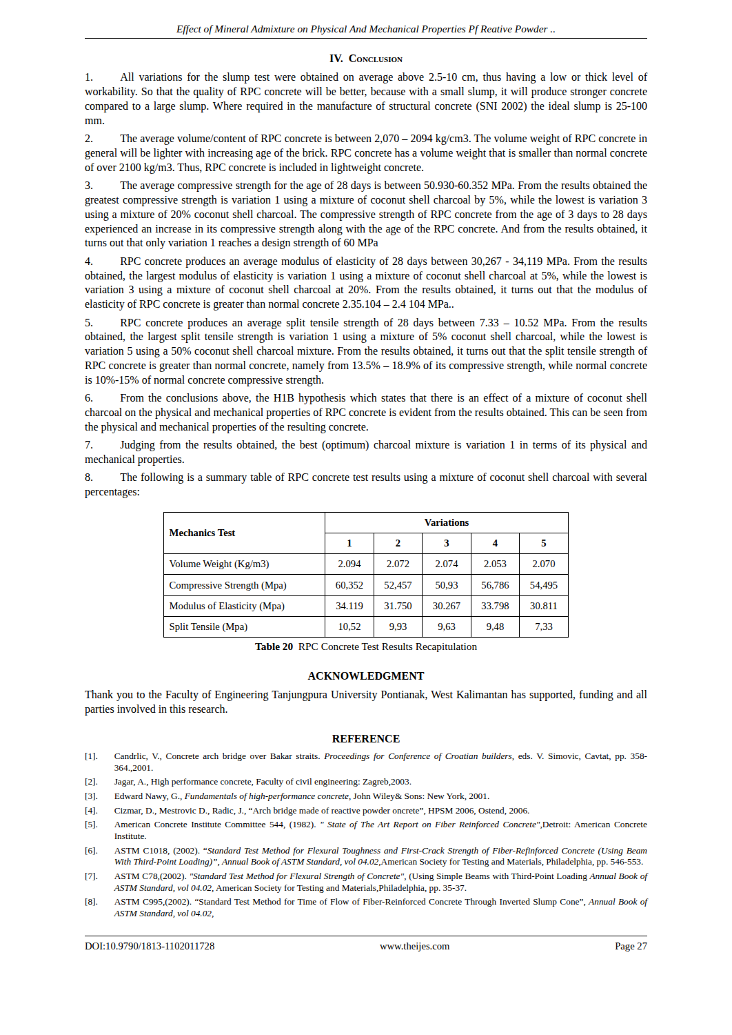Effect of Mineral Admixture on Physical And Mechanical Properties Pf Reative Powder ..
IV. Conclusion
1. All variations for the slump test were obtained on average above 2.5-10 cm, thus having a low or thick level of workability. So that the quality of RPC concrete will be better, because with a small slump, it will produce stronger concrete compared to a large slump. Where required in the manufacture of structural concrete (SNI 2002) the ideal slump is 25-100 mm.
2. The average volume/content of RPC concrete is between 2,070 – 2094 kg/cm3. The volume weight of RPC concrete in general will be lighter with increasing age of the brick. RPC concrete has a volume weight that is smaller than normal concrete of over 2100 kg/m3. Thus, RPC concrete is included in lightweight concrete.
3. The average compressive strength for the age of 28 days is between 50.930-60.352 MPa. From the results obtained the greatest compressive strength is variation 1 using a mixture of coconut shell charcoal by 5%, while the lowest is variation 3 using a mixture of 20% coconut shell charcoal. The compressive strength of RPC concrete from the age of 3 days to 28 days experienced an increase in its compressive strength along with the age of the RPC concrete. And from the results obtained, it turns out that only variation 1 reaches a design strength of 60 MPa
4. RPC concrete produces an average modulus of elasticity of 28 days between 30,267 - 34,119 MPa. From the results obtained, the largest modulus of elasticity is variation 1 using a mixture of coconut shell charcoal at 5%, while the lowest is variation 3 using a mixture of coconut shell charcoal at 20%. From the results obtained, it turns out that the modulus of elasticity of RPC concrete is greater than normal concrete 2.35.104 – 2.4 104 MPa..
5. RPC concrete produces an average split tensile strength of 28 days between 7.33 – 10.52 MPa. From the results obtained, the largest split tensile strength is variation 1 using a mixture of 5% coconut shell charcoal, while the lowest is variation 5 using a 50% coconut shell charcoal mixture. From the results obtained, it turns out that the split tensile strength of RPC concrete is greater than normal concrete, namely from 13.5% – 18.9% of its compressive strength, while normal concrete is 10%-15% of normal concrete compressive strength.
6. From the conclusions above, the H1B hypothesis which states that there is an effect of a mixture of coconut shell charcoal on the physical and mechanical properties of RPC concrete is evident from the results obtained. This can be seen from the physical and mechanical properties of the resulting concrete.
7. Judging from the results obtained, the best (optimum) charcoal mixture is variation 1 in terms of its physical and mechanical properties.
8. The following is a summary table of RPC concrete test results using a mixture of coconut shell charcoal with several percentages:
| Mechanics Test | Variations |
| --- | --- |
| 1 | 2 | 3 | 4 | 5 |
| Volume Weight (Kg/m3) | 2.094 | 2.072 | 2.074 | 2.053 | 2.070 |
| Compressive Strength (Mpa) | 60,352 | 52,457 | 50,93 | 56,786 | 54,495 |
| Modulus of Elasticity (Mpa) | 34.119 | 31.750 | 30.267 | 33.798 | 30.811 |
| Split Tensile (Mpa) | 10,52 | 9,93 | 9,63 | 9,48 | 7,33 |
Table 20 RPC Concrete Test Results Recapitulation
ACKNOWLEDGMENT
Thank you to the Faculty of Engineering Tanjungpura University Pontianak, West Kalimantan has supported, funding and all parties involved in this research.
REFERENCE
[1]. Candrlic, V., Concrete arch bridge over Bakar straits. Proceedings for Conference of Croatian builders, eds. V. Simovic, Cavtat, pp. 358-364.,2001.
[2]. Jagar, A., High performance concrete, Faculty of civil engineering: Zagreb,2003.
[3]. Edward Nawy, G., Fundamentals of high-performance concrete, John Wiley& Sons: New York, 2001.
[4]. Cizmar, D., Mestrovic D., Radic, J., “Arch bridge made of reactive powder oncrete”, HPSM 2006, Ostend, 2006.
[5]. American Concrete Institute Committee 544, (1982). " State of The Art Report on Fiber Reinforced Concrete",Detroit: American Concrete Institute.
[6]. ASTM C1018, (2002). “Standard Test Method for Flexural Toughness and First-Crack Strength of Fiber-Refinforced Concrete (Using Beam With Third-Point Loading)”, Annual Book of ASTM Standard, vol 04.02, American Society for Testing and Materials, Philadelphia, pp. 546-553.
[7]. ASTM C78,(2002). "Standard Test Method for Flexural Strength of Concrete", (Using Simple Beams with Third-Point Loading Annual Book of ASTM Standard, vol 04.02, American Society for Testing and Materials,Philadelphia, pp. 35-37.
[8]. ASTM C995,(2002). “Standard Test Method for Time of Flow of Fiber-Reinforced Concrete Through Inverted Slump Cone”, Annual Book of ASTM Standard, vol 04.02,
DOI:10.9790/1813-1102011728
www.theijes.com
Page 27